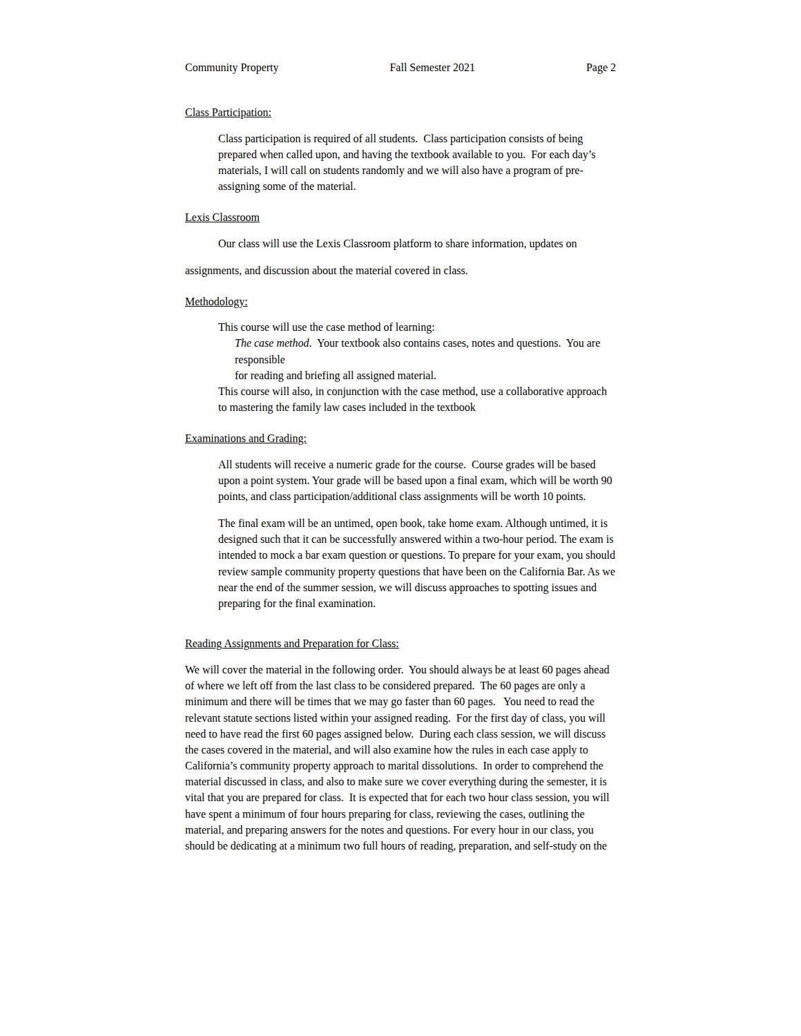Community Property Fall Semester 2021 Page 2
Class Participation:
Class participation is required of all students. Class participation consists of being prepared when called upon, and having the textbook available to you. For each day’s materials, I will call on students randomly and we will also have a program of pre-assigning some of the material.
Lexis Classroom
Our class will use the Lexis Classroom platform to share information, updates on
assignments, and discussion about the material covered in class.
Methodology:
This course will use the case method of learning:
The case method. Your textbook also contains cases, notes and questions. You are responsible
for reading and briefing all assigned material.
This course will also, in conjunction with the case method, use a collaborative approach to mastering the family law cases included in the textbook
Examinations and Grading:
All students will receive a numeric grade for the course. Course grades will be based upon a point system. Your grade will be based upon a final exam, which will be worth 90 points, and class participation/additional class assignments will be worth 10 points.
The final exam will be an untimed, open book, take home exam. Although untimed, it is designed such that it can be successfully answered within a two-hour period. The exam is intended to mock a bar exam question or questions. To prepare for your exam, you should review sample community property questions that have been on the California Bar. As we near the end of the summer session, we will discuss approaches to spotting issues and preparing for the final examination.
Reading Assignments and Preparation for Class:
We will cover the material in the following order. You should always be at least 60 pages ahead of where we left off from the last class to be considered prepared. The 60 pages are only a minimum and there will be times that we may go faster than 60 pages. You need to read the relevant statute sections listed within your assigned reading. For the first day of class, you will need to have read the first 60 pages assigned below. During each class session, we will discuss the cases covered in the material, and will also examine how the rules in each case apply to California’s community property approach to marital dissolutions. In order to comprehend the material discussed in class, and also to make sure we cover everything during the semester, it is vital that you are prepared for class. It is expected that for each two hour class session, you will have spent a minimum of four hours preparing for class, reviewing the cases, outlining the material, and preparing answers for the notes and questions. For every hour in our class, you should be dedicating at a minimum two full hours of reading, preparation, and self-study on the